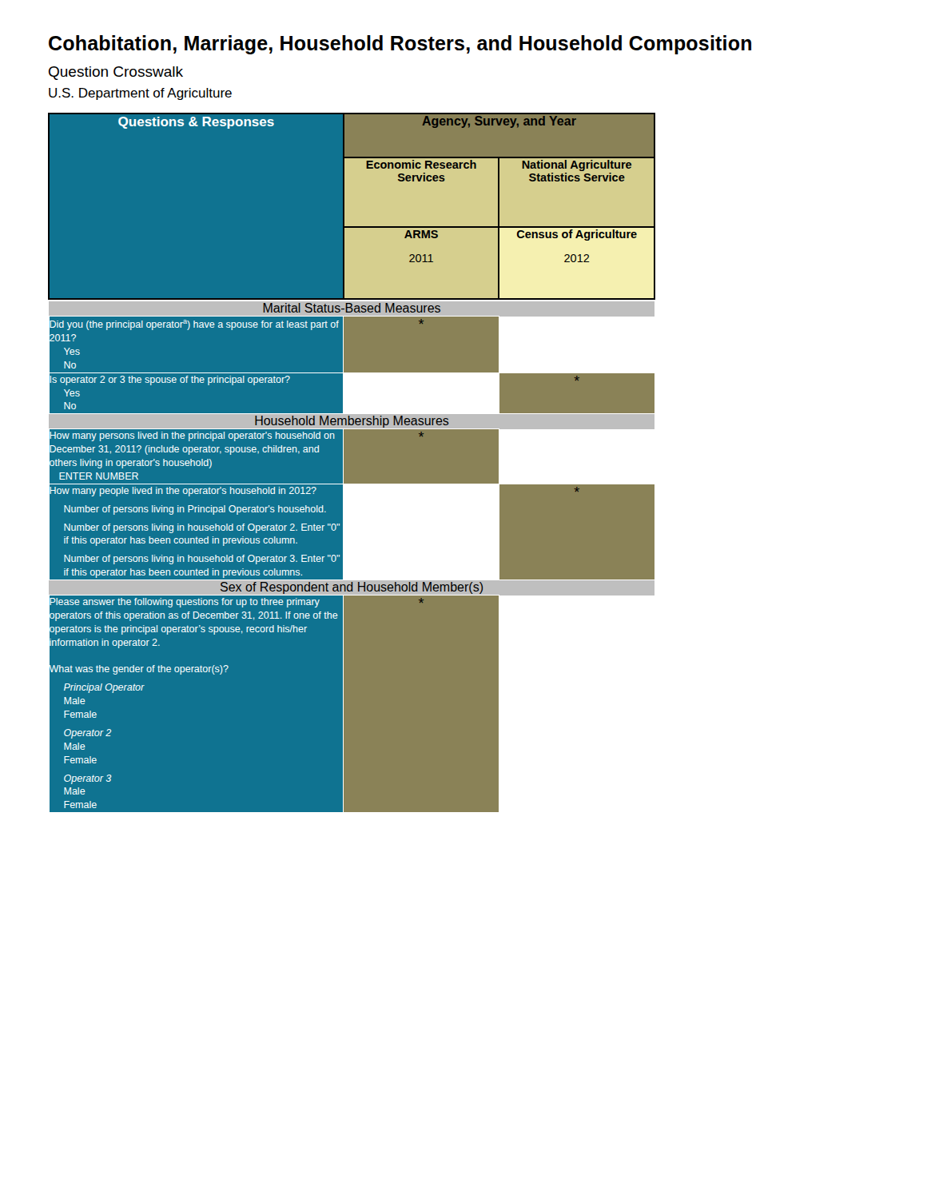Cohabitation, Marriage, Household Rosters, and Household Composition
Question Crosswalk
U.S. Department of Agriculture
| Questions & Responses | Agency, Survey, and Year |
| Economic Research Services | National Agriculture Statistics Service |
| ARMS 2011 | Census of Agriculture 2012 |
| Marital Status-Based Measures |
| Did you (the principal operator a ) have a spouse for at least part of 2011? Yes No | * | |
| Is operator 2 or 3 the spouse of the principal operator? Yes No | | * |
| Household Membership Measures |
| How many persons lived in the principal operator's household on December 31, 2011? (include operator, spouse, children, and others living in operator's household) ENTER NUMBER | * | |
| How many people lived in the operator's household in 2012? Number of persons living in Principal Operator's household. Number of persons living in household of Operator 2. Enter "0" if this operator has been counted in previous column. Number of persons living in household of Operator 3. Enter "0" if this operator has been counted in previous columns. | | * |
| Sex of Respondent and Household Member(s) |
| Please answer the following questions for up to three primary operators of this operation as of December 31, 2011. If one of the operators is the principal operator’s spouse, record his/her information in operator 2. What was the gender of the operator(s)? Principal Operator Male Female Operator 2 Male Female Operator 3 Male Female | * | |